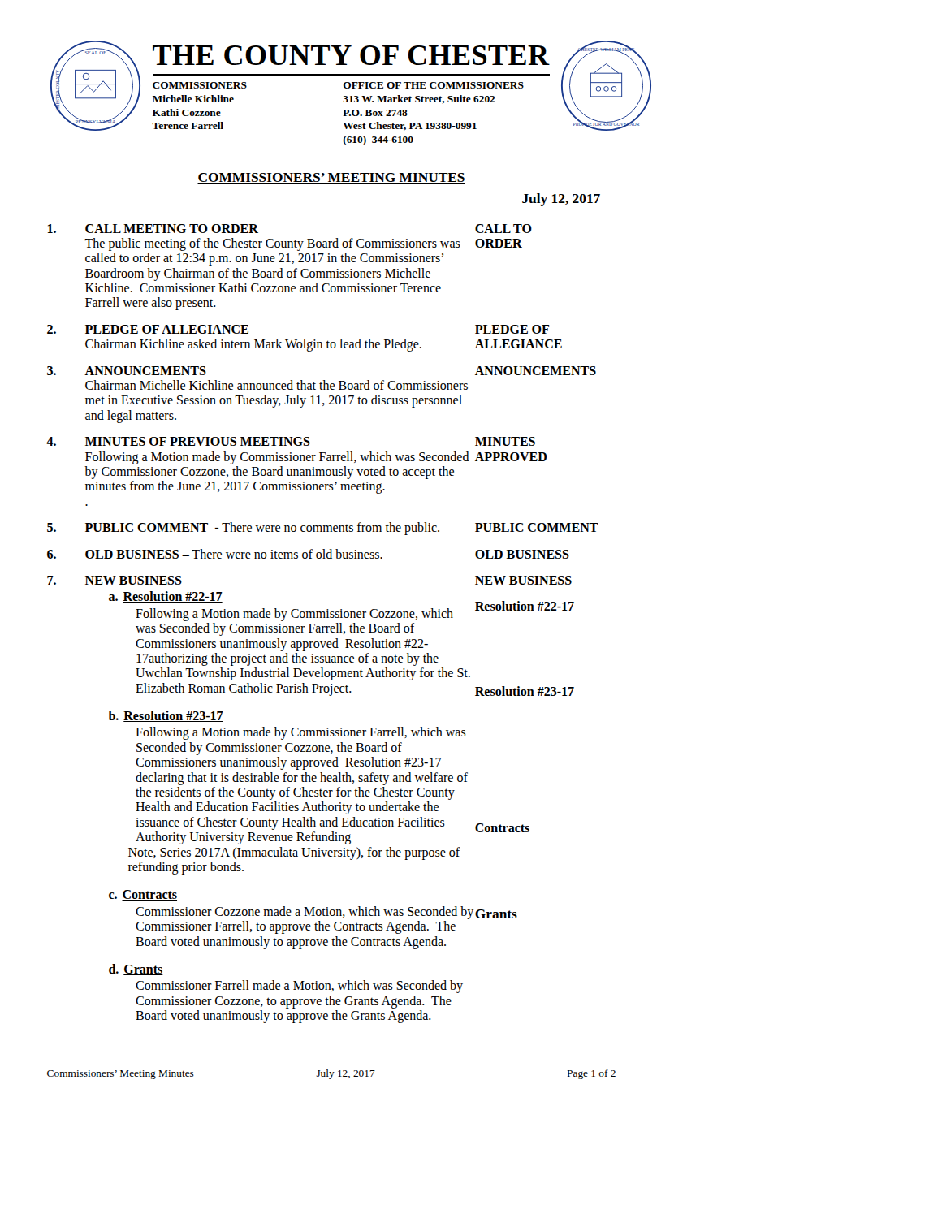THE COUNTY OF CHESTER
COMMISSIONERS
Michelle Kichline
Kathi Cozzone
Terence Farrell
OFFICE OF THE COMMISSIONERS
313 W. Market Street, Suite 6202
P.O. Box 2748
West Chester, PA 19380-0991
(610) 344-6100
COMMISSIONERS’ MEETING MINUTES
July 12, 2017
| 1. | CALL MEETING TO ORDER The public meeting of the Chester County Board of Commissioners was called to order at 12:34 p.m. on June 21, 2017 in the Commissioners’ Boardroom by Chairman of the Board of Commissioners Michelle Kichline. Commissioner Kathi Cozzone and Commissioner Terence Farrell were also present. | CALL TO ORDER |
| 2. | PLEDGE OF ALLEGIANCE Chairman Kichline asked intern Mark Wolgin to lead the Pledge. | PLEDGE OF ALLEGIANCE |
| 3. | ANNOUNCEMENTS Chairman Michelle Kichline announced that the Board of Commissioners met in Executive Session on Tuesday, July 11, 2017 to discuss personnel and legal matters. | ANNOUNCEMENTS |
| 4. | MINUTES OF PREVIOUS MEETINGS Following a Motion made by Commissioner Farrell, which was Seconded by Commissioner Cozzone, the Board unanimously voted to accept the minutes from the June 21, 2017 Commissioners’ meeting. . | MINUTES APPROVED |
| 5. | PUBLIC COMMENT - There were no comments from the public. | PUBLIC COMMENT |
| 6. | OLD BUSINESS – There were no items of old business. | OLD BUSINESS |
| 7. | NEW BUSINESS a. Resolution #22-17 Following a Motion made by Commissioner Cozzone, which was Seconded by Commissioner Farrell, the Board of Commissioners unanimously approved Resolution #22-17authorizing the project and the issuance of a note by the Uwchlan Township Industrial Development Authority for the St. Elizabeth Roman Catholic Parish Project. b. Resolution #23-17 Following a Motion made by Commissioner Farrell, which was Seconded by Commissioner Cozzone, the Board of Commissioners unanimously approved Resolution #23-17 declaring that it is desirable for the health, safety and welfare of the residents of the County of Chester for the Chester County Health and Education Facilities Authority to undertake the issuance of Chester County Health and Education Facilities Authority University Revenue Refunding Note, Series 2017A (Immaculata University), for the purpose of refunding prior bonds. c. Contracts Commissioner Cozzone made a Motion, which was Seconded by Commissioner Farrell, to approve the Contracts Agenda. The Board voted unanimously to approve the Contracts Agenda. d. Grants Commissioner Farrell made a Motion, which was Seconded by Commissioner Cozzone, to approve the Grants Agenda. The Board voted unanimously to approve the Grants Agenda. | NEW BUSINESS Resolution #22-17 Resolution #23-17 Contracts Grants |
Commissioners’ Meeting Minutes
July 12, 2017
Page 1 of 2